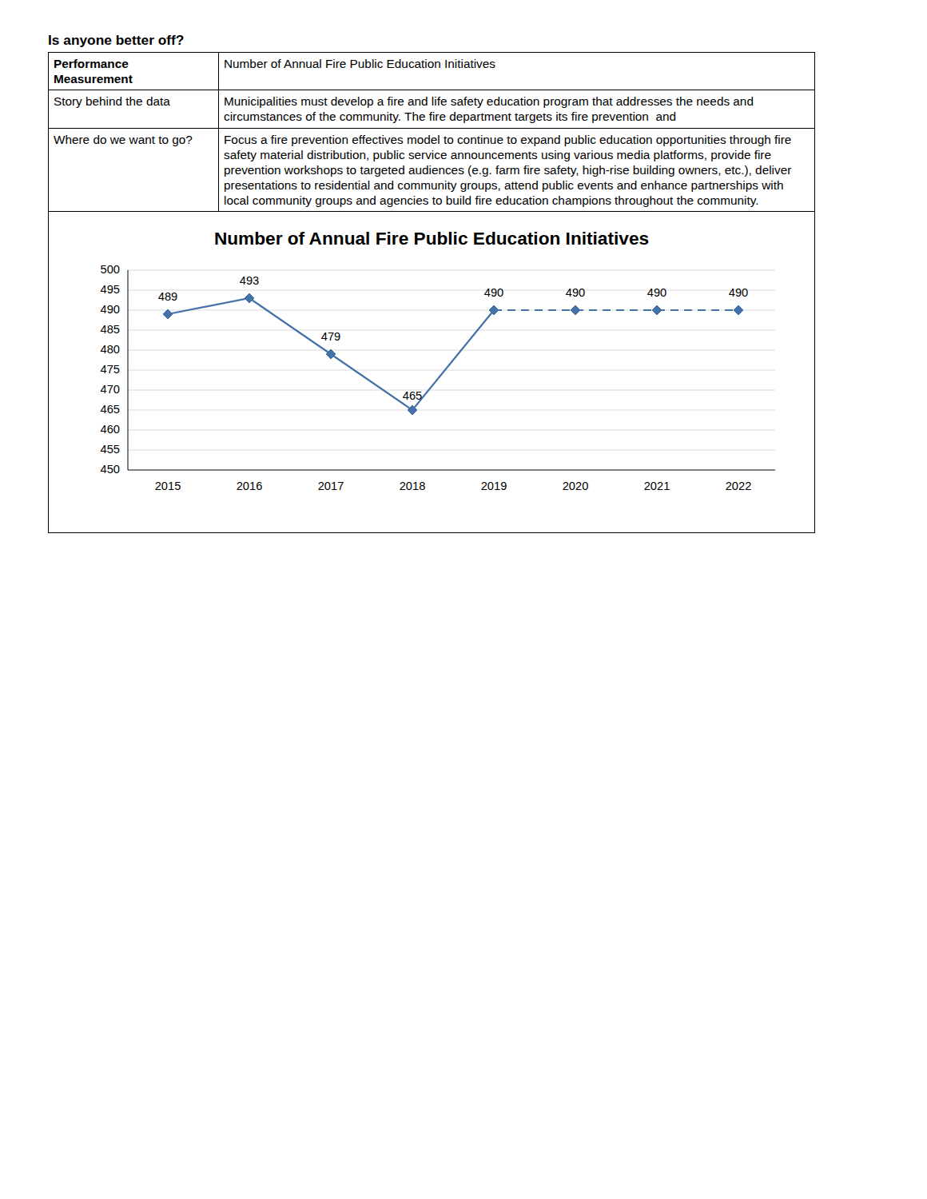Is anyone better off?
| Performance Measurement | Number of Annual Fire Public Education Initiatives |
| Story behind the data | Municipalities must develop a fire and life safety education program that addresses the needs and circumstances of the community. The fire department targets its fire prevention and |
| Where do we want to go? | Focus a fire prevention effectives model to continue to expand public education opportunities through fire safety material distribution, public service announcements using various media platforms, provide fire prevention workshops to targeted audiences (e.g. farm fire safety, high-rise building owners, etc.), deliver presentations to residential and community groups, attend public events and enhance partnerships with local community groups and agencies to build fire education champions throughout the community. |
Number of Annual Fire Public Education Initiatives
500 495 490 485 480 475 470 465 460 455 450 2015 2016 2017 2018 2019 2020 2021 2022 489 493 479 465 490 490 490 490